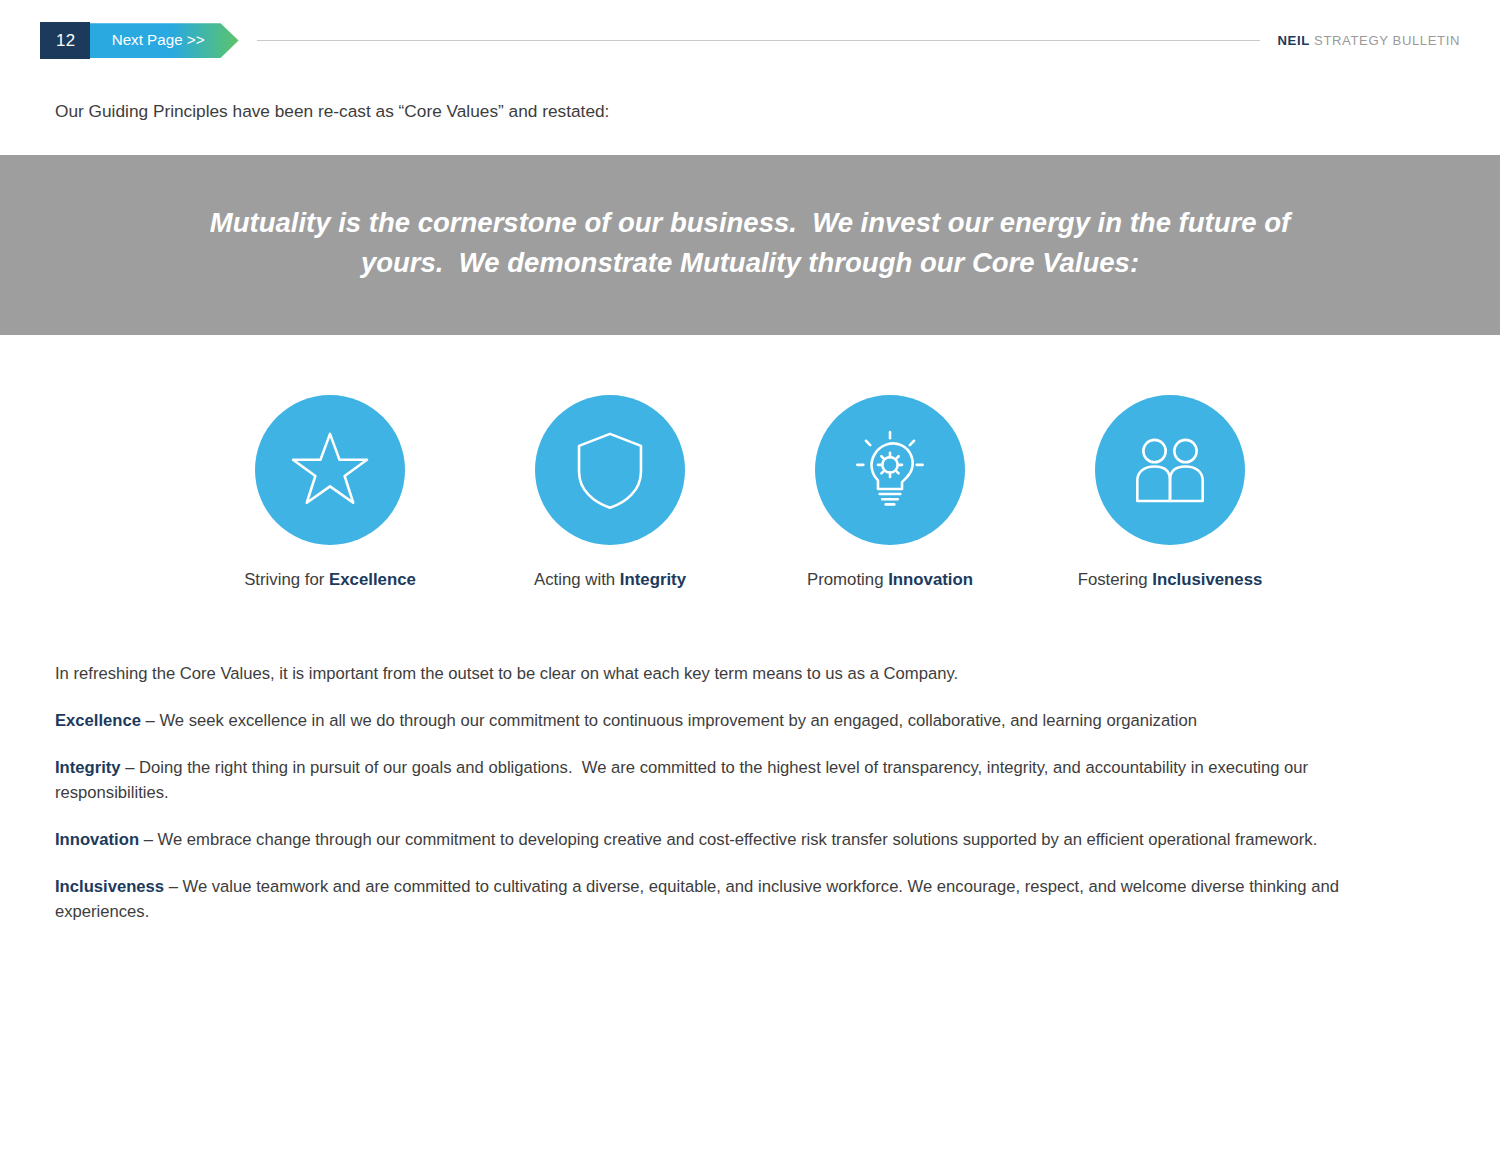12 Next Page >>
NEIL STRATEGY BULLETIN
Our Guiding Principles have been re-cast as “Core Values” and restated:
Mutuality is the cornerstone of our business. We invest our energy in the future of yours. We demonstrate Mutuality through our Core Values:
Striving for Excellence
Acting with Integrity
Promoting Innovation
Fostering Inclusiveness
In refreshing the Core Values, it is important from the outset to be clear on what each key term means to us as a Company.
Excellence – We seek excellence in all we do through our commitment to continuous improvement by an engaged, collaborative, and learning organization
Integrity – Doing the right thing in pursuit of our goals and obligations. We are committed to the highest level of transparency, integrity, and accountability in executing our responsibilities.
Innovation – We embrace change through our commitment to developing creative and cost-effective risk transfer solutions supported by an efficient operational framework.
Inclusiveness – We value teamwork and are committed to cultivating a diverse, equitable, and inclusive workforce. We encourage, respect, and welcome diverse thinking and experiences.